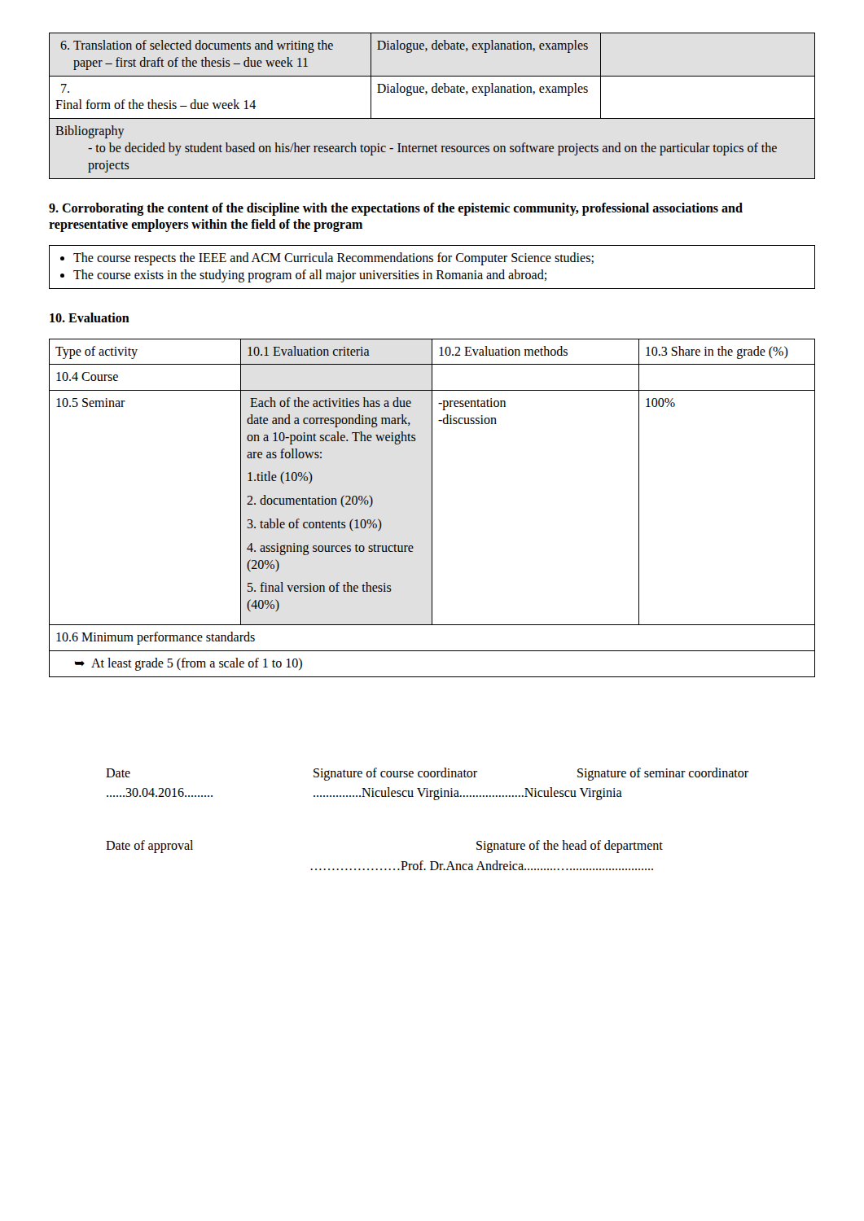| Translation of selected documents and writing the paper – first draft of the thesis – due week 11 | Dialogue, debate, explanation, examples | |
| Final form of the thesis – due week 14 | Dialogue, debate, explanation, examples | |
| Bibliography - to be decided by student based on his/her research topic - Internet resources on software projects and on the particular topics of the projects |
9. Corroborating the content of the discipline with the expectations of the epistemic community, professional associations and representative employers within the field of the program
| The course respects the IEEE and ACM Curricula Recommendations for Computer Science studies; The course exists in the studying program of all major universities in Romania and abroad; |
10. Evaluation
| Type of activity | 10.1 Evaluation criteria | 10.2 Evaluation methods | 10.3 Share in the grade (%) |
| 10.4 Course | | | |
| 10.5 Seminar | Each of the activities has a due date and a corresponding mark, on a 10-point scale. The weights are as follows: 1.title (10%) 2. documentation (20%) 3. table of contents (10%) 4. assigning sources to structure (20%) 5. final version of the thesis (40%) | -presentation -discussion | 100% |
| 10.6 Minimum performance standards |
| ➥ At least grade 5 (from a scale of 1 to 10) |
Date Signature of course coordinator Signature of seminar coordinator
......30.04.2016......... ...............Niculescu Virginia....................Niculescu Virginia
Date of approval Signature of the head of department
…………………Prof. Dr.Anca Andreica..........…..........................